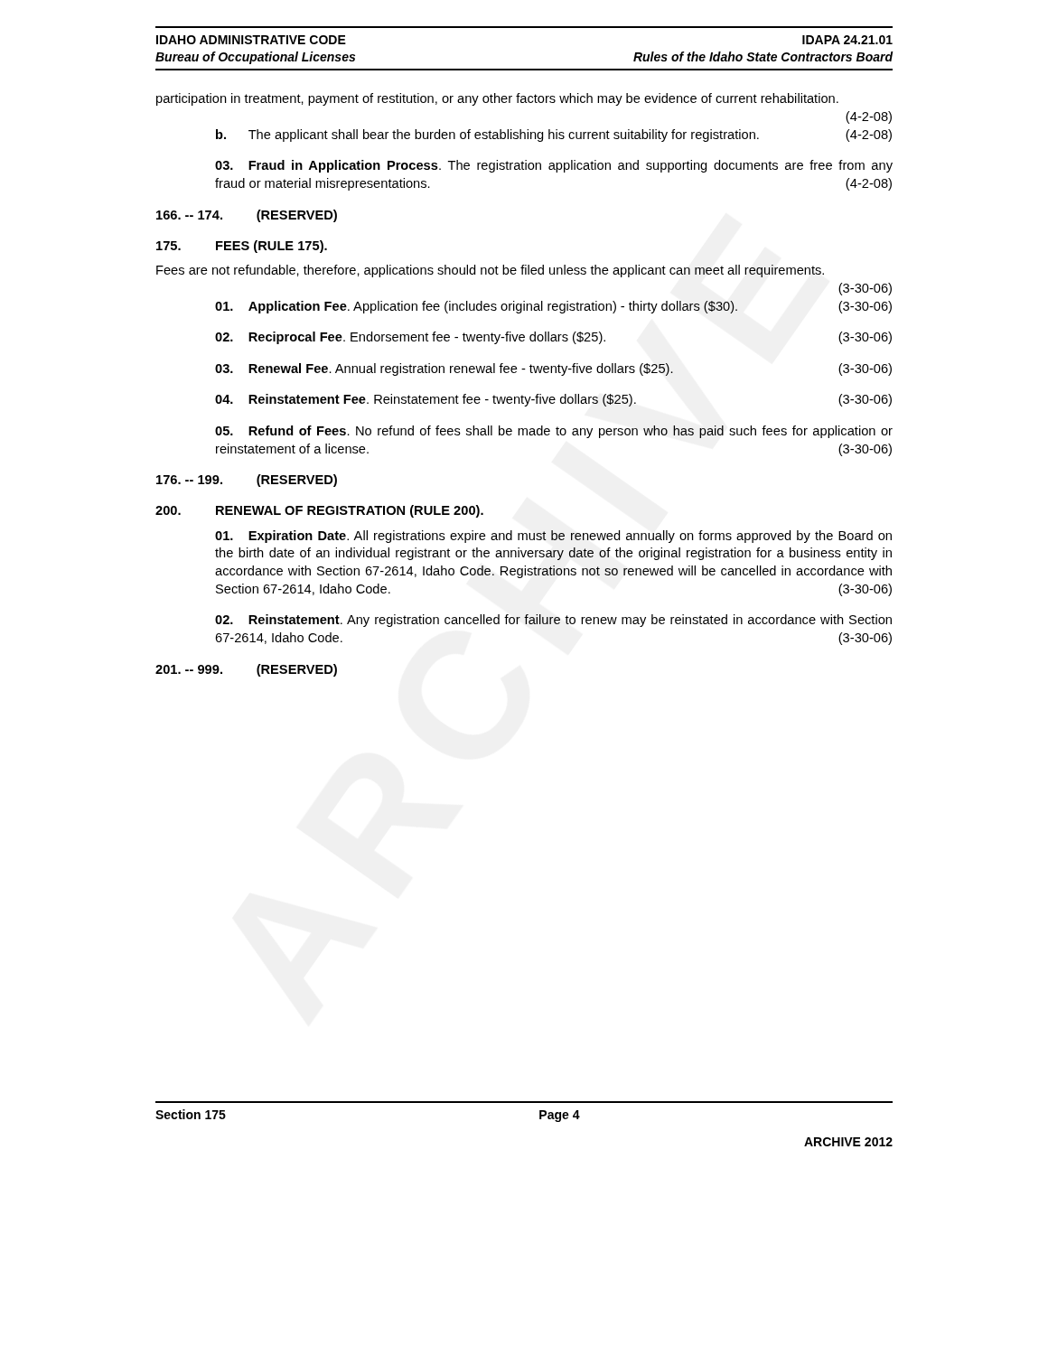| IDAHO ADMINISTRATIVE CODE | IDAPA 24.21.01 |
| Bureau of Occupational Licenses | Rules of the Idaho State Contractors Board |
participation in treatment, payment of restitution, or any other factors which may be evidence of current rehabilitation.(4-2-08)
b. The applicant shall bear the burden of establishing his current suitability for registration.(4-2-08)
03. Fraud in Application Process. The registration application and supporting documents are free from any fraud or material misrepresentations.(4-2-08)
166. -- 174.(RESERVED)
175. FEES (RULE 175).
Fees are not refundable, therefore, applications should not be filed unless the applicant can meet all requirements.(3-30-06)
01. Application Fee. Application fee (includes original registration) - thirty dollars ($30).(3-30-06)
02. Reciprocal Fee. Endorsement fee - twenty-five dollars ($25).(3-30-06)
03. Renewal Fee. Annual registration renewal fee - twenty-five dollars ($25).(3-30-06)
04. Reinstatement Fee. Reinstatement fee - twenty-five dollars ($25).(3-30-06)
05. Refund of Fees. No refund of fees shall be made to any person who has paid such fees for application or reinstatement of a license.(3-30-06)
176. -- 199.(RESERVED)
200. RENEWAL OF REGISTRATION (RULE 200).
01. Expiration Date. All registrations expire and must be renewed annually on forms approved by the Board on the birth date of an individual registrant or the anniversary date of the original registration for a business entity in accordance with Section 67-2614, Idaho Code. Registrations not so renewed will be cancelled in accordance with Section 67-2614, Idaho Code.(3-30-06)
02. Reinstatement. Any registration cancelled for failure to renew may be reinstated in accordance with Section 67-2614, Idaho Code.(3-30-06)
201. -- 999.(RESERVED)
Section 175
Page 4
ARCHIVE 2012